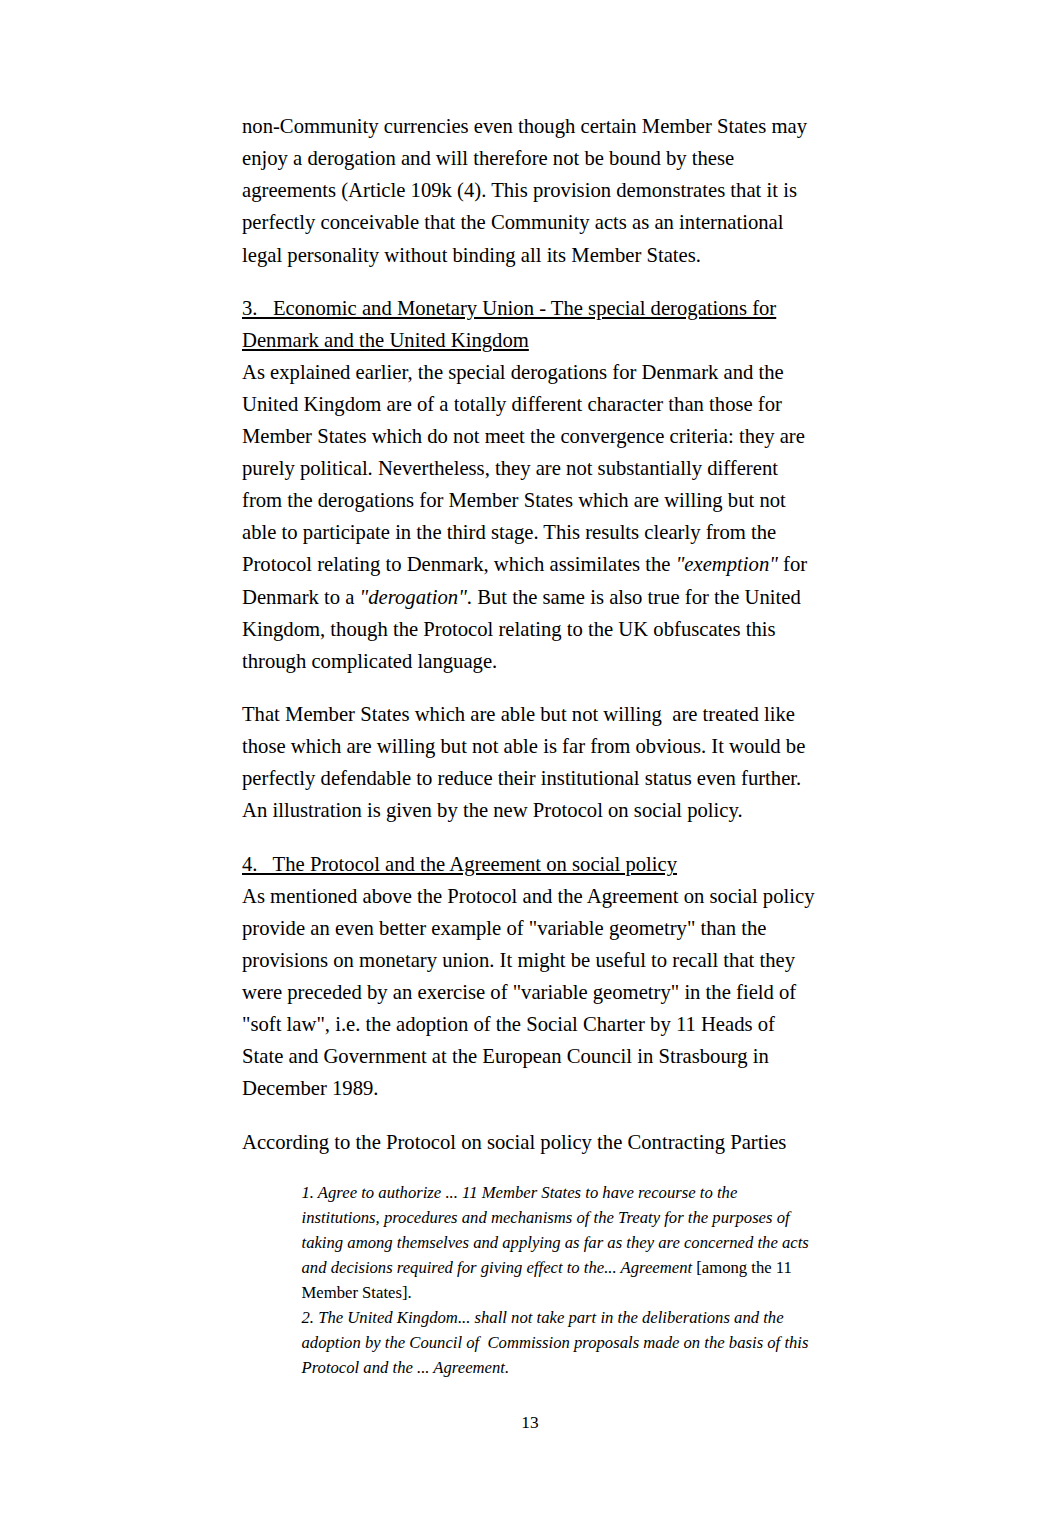non-Community currencies even though certain Member States may enjoy a derogation and will therefore not be bound by these agreements (Article 109k (4). This provision demonstrates that it is perfectly conceivable that the Community acts as an international legal personality without binding all its Member States.
3. Economic and Monetary Union - The special derogations for Denmark and the United Kingdom
As explained earlier, the special derogations for Denmark and the United Kingdom are of a totally different character than those for Member States which do not meet the convergence criteria: they are purely political. Nevertheless, they are not substantially different from the derogations for Member States which are willing but not able to participate in the third stage. This results clearly from the Protocol relating to Denmark, which assimilates the "exemption" for Denmark to a "derogation". But the same is also true for the United Kingdom, though the Protocol relating to the UK obfuscates this through complicated language.
That Member States which are able but not willing are treated like those which are willing but not able is far from obvious. It would be perfectly defendable to reduce their institutional status even further. An illustration is given by the new Protocol on social policy.
4. The Protocol and the Agreement on social policy
As mentioned above the Protocol and the Agreement on social policy provide an even better example of "variable geometry" than the provisions on monetary union. It might be useful to recall that they were preceded by an exercise of "variable geometry" in the field of "soft law", i.e. the adoption of the Social Charter by 11 Heads of State and Government at the European Council in Strasbourg in December 1989.
According to the Protocol on social policy the Contracting Parties
1. Agree to authorize ... 11 Member States to have recourse to the institutions, procedures and mechanisms of the Treaty for the purposes of taking among themselves and applying as far as they are concerned the acts and decisions required for giving effect to the... Agreement [among the 11 Member States].
2. The United Kingdom... shall not take part in the deliberations and the adoption by the Council of Commission proposals made on the basis of this Protocol and the ... Agreement.
13